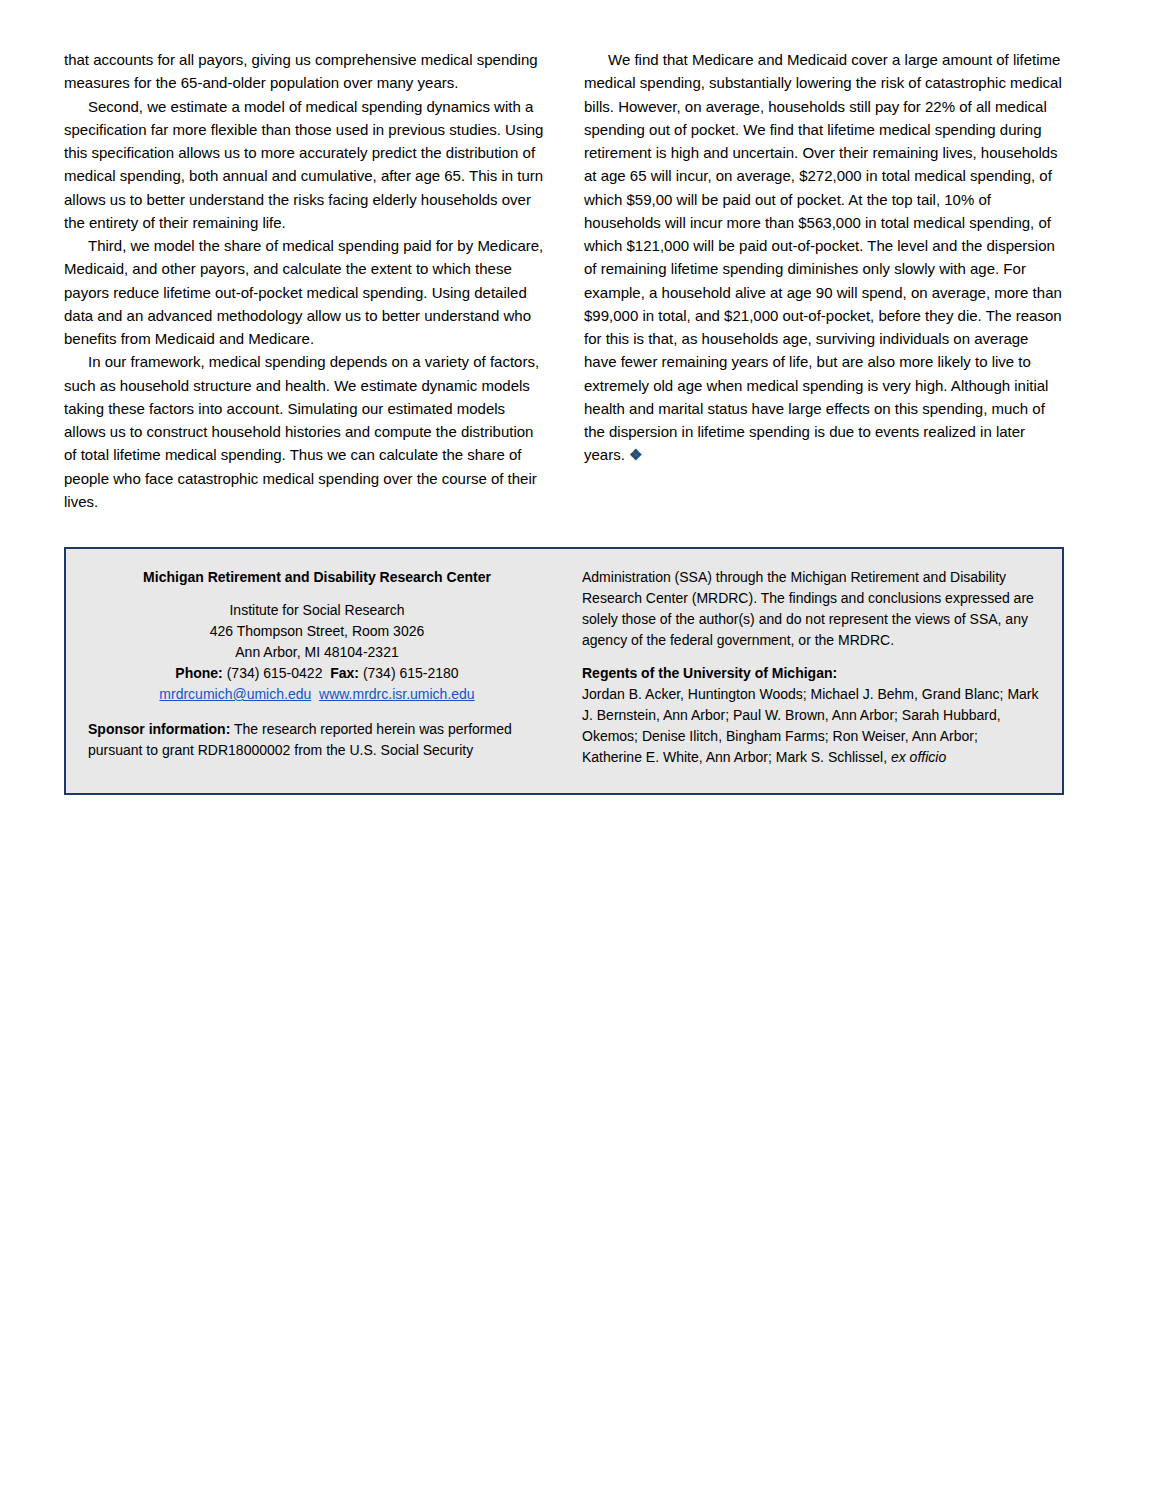that accounts for all payors, giving us comprehensive medical spending measures for the 65-and-older population over many years.
Second, we estimate a model of medical spending dynamics with a specification far more flexible than those used in previous studies. Using this specification allows us to more accurately predict the distribution of medical spending, both annual and cumulative, after age 65. This in turn allows us to better understand the risks facing elderly households over the entirety of their remaining life.
Third, we model the share of medical spending paid for by Medicare, Medicaid, and other payors, and calculate the extent to which these payors reduce lifetime out-of-pocket medical spending. Using detailed data and an advanced methodology allow us to better understand who benefits from Medicaid and Medicare.
In our framework, medical spending depends on a variety of factors, such as household structure and health. We estimate dynamic models taking these factors into account. Simulating our estimated models allows us to construct household histories and compute the distribution of total lifetime medical spending. Thus we can calculate the share of people who face catastrophic medical spending over the course of their lives.
We find that Medicare and Medicaid cover a large amount of lifetime medical spending, substantially lowering the risk of catastrophic medical bills. However, on average, households still pay for 22% of all medical spending out of pocket. We find that lifetime medical spending during retirement is high and uncertain. Over their remaining lives, households at age 65 will incur, on average, $272,000 in total medical spending, of which $59,00 will be paid out of pocket. At the top tail, 10% of households will incur more than $563,000 in total medical spending, of which $121,000 will be paid out-of-pocket. The level and the dispersion of remaining lifetime spending diminishes only slowly with age. For example, a household alive at age 90 will spend, on average, more than $99,000 in total, and $21,000 out-of-pocket, before they die. The reason for this is that, as households age, surviving individuals on average have fewer remaining years of life, but are also more likely to live to extremely old age when medical spending is very high. Although initial health and marital status have large effects on this spending, much of the dispersion in lifetime spending is due to events realized in later years. ❖
Michigan Retirement and Disability Research Center
Institute for Social Research
426 Thompson Street, Room 3026
Ann Arbor, MI 48104-2321
Phone: (734) 615-0422 Fax: (734) 615-2180
mrdrcumich@umich.edu www.mrdrc.isr.umich.edu
Sponsor information: The research reported herein was performed pursuant to grant RDR18000002 from the U.S. Social Security Administration (SSA) through the Michigan Retirement and Disability Research Center (MRDRC). The findings and conclusions expressed are solely those of the author(s) and do not represent the views of SSA, any agency of the federal government, or the MRDRC.
Regents of the University of Michigan:
Jordan B. Acker, Huntington Woods; Michael J. Behm, Grand Blanc; Mark J. Bernstein, Ann Arbor; Paul W. Brown, Ann Arbor; Sarah Hubbard, Okemos; Denise Ilitch, Bingham Farms; Ron Weiser, Ann Arbor; Katherine E. White, Ann Arbor; Mark S. Schlissel, ex officio